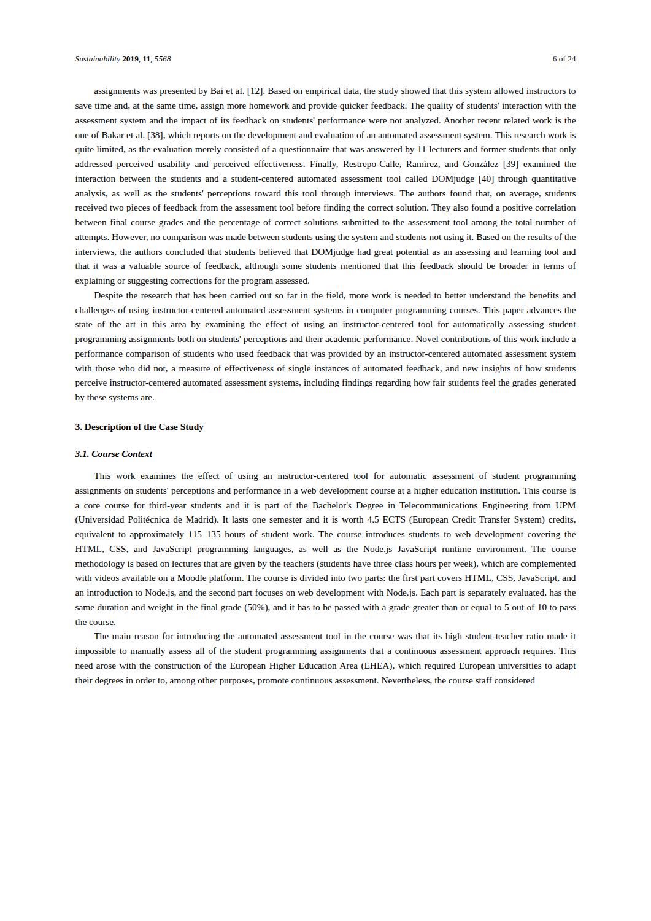Sustainability 2019, 11, 5568 6 of 24
assignments was presented by Bai et al. [12]. Based on empirical data, the study showed that this system allowed instructors to save time and, at the same time, assign more homework and provide quicker feedback. The quality of students' interaction with the assessment system and the impact of its feedback on students' performance were not analyzed. Another recent related work is the one of Bakar et al. [38], which reports on the development and evaluation of an automated assessment system. This research work is quite limited, as the evaluation merely consisted of a questionnaire that was answered by 11 lecturers and former students that only addressed perceived usability and perceived effectiveness. Finally, Restrepo-Calle, Ramírez, and González [39] examined the interaction between the students and a student-centered automated assessment tool called DOMjudge [40] through quantitative analysis, as well as the students' perceptions toward this tool through interviews. The authors found that, on average, students received two pieces of feedback from the assessment tool before finding the correct solution. They also found a positive correlation between final course grades and the percentage of correct solutions submitted to the assessment tool among the total number of attempts. However, no comparison was made between students using the system and students not using it. Based on the results of the interviews, the authors concluded that students believed that DOMjudge had great potential as an assessing and learning tool and that it was a valuable source of feedback, although some students mentioned that this feedback should be broader in terms of explaining or suggesting corrections for the program assessed.
Despite the research that has been carried out so far in the field, more work is needed to better understand the benefits and challenges of using instructor-centered automated assessment systems in computer programming courses. This paper advances the state of the art in this area by examining the effect of using an instructor-centered tool for automatically assessing student programming assignments both on students' perceptions and their academic performance. Novel contributions of this work include a performance comparison of students who used feedback that was provided by an instructor-centered automated assessment system with those who did not, a measure of effectiveness of single instances of automated feedback, and new insights of how students perceive instructor-centered automated assessment systems, including findings regarding how fair students feel the grades generated by these systems are.
3. Description of the Case Study
3.1. Course Context
This work examines the effect of using an instructor-centered tool for automatic assessment of student programming assignments on students' perceptions and performance in a web development course at a higher education institution. This course is a core course for third-year students and it is part of the Bachelor's Degree in Telecommunications Engineering from UPM (Universidad Politécnica de Madrid). It lasts one semester and it is worth 4.5 ECTS (European Credit Transfer System) credits, equivalent to approximately 115–135 hours of student work. The course introduces students to web development covering the HTML, CSS, and JavaScript programming languages, as well as the Node.js JavaScript runtime environment. The course methodology is based on lectures that are given by the teachers (students have three class hours per week), which are complemented with videos available on a Moodle platform. The course is divided into two parts: the first part covers HTML, CSS, JavaScript, and an introduction to Node.js, and the second part focuses on web development with Node.js. Each part is separately evaluated, has the same duration and weight in the final grade (50%), and it has to be passed with a grade greater than or equal to 5 out of 10 to pass the course.
The main reason for introducing the automated assessment tool in the course was that its high student-teacher ratio made it impossible to manually assess all of the student programming assignments that a continuous assessment approach requires. This need arose with the construction of the European Higher Education Area (EHEA), which required European universities to adapt their degrees in order to, among other purposes, promote continuous assessment. Nevertheless, the course staff considered